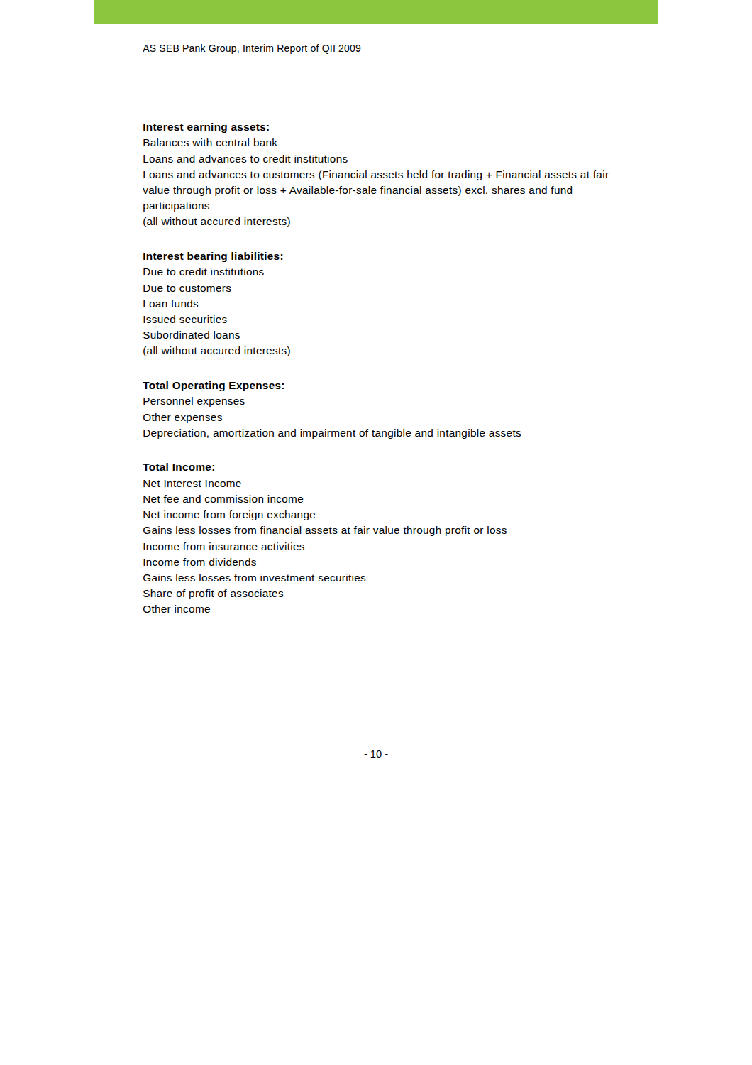AS SEB Pank Group, Interim Report of QII 2009
Interest earning assets:
Balances with central bank
Loans and advances to credit institutions
Loans and advances to customers (Financial assets held for trading + Financial assets at fair value through profit or loss + Available-for-sale financial assets) excl. shares and fund participations
(all without accured interests)
Interest bearing liabilities:
Due to credit institutions
Due to customers
Loan funds
Issued securities
Subordinated loans
(all without accured interests)
Total Operating Expenses:
Personnel expenses
Other expenses
Depreciation, amortization and impairment of tangible and intangible assets
Total Income:
Net Interest Income
Net fee and commission income
Net income from foreign exchange
Gains less losses from financial assets at fair value through profit or loss
Income from insurance activities
Income from dividends
Gains less losses from investment securities
Share of profit of associates
Other income
- 10 -